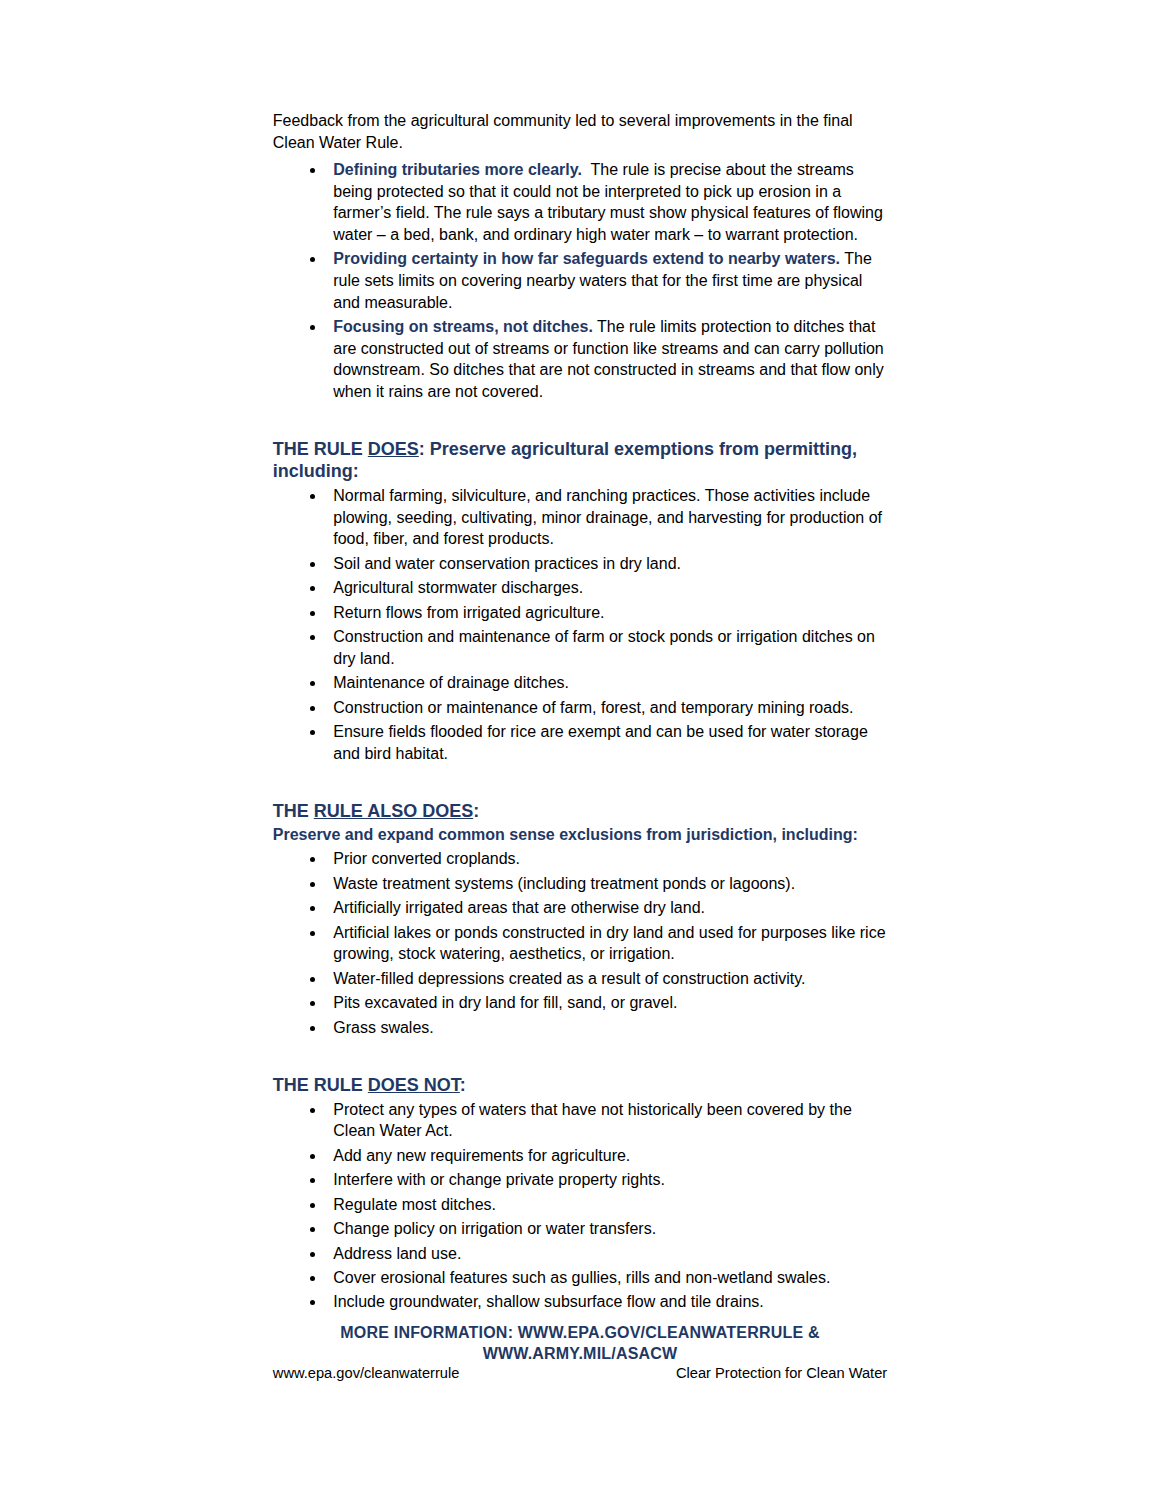Feedback from the agricultural community led to several improvements in the final Clean Water Rule.
Defining tributaries more clearly. The rule is precise about the streams being protected so that it could not be interpreted to pick up erosion in a farmer’s field. The rule says a tributary must show physical features of flowing water – a bed, bank, and ordinary high water mark – to warrant protection.
Providing certainty in how far safeguards extend to nearby waters. The rule sets limits on covering nearby waters that for the first time are physical and measurable.
Focusing on streams, not ditches. The rule limits protection to ditches that are constructed out of streams or function like streams and can carry pollution downstream. So ditches that are not constructed in streams and that flow only when it rains are not covered.
THE RULE DOES: Preserve agricultural exemptions from permitting, including:
Normal farming, silviculture, and ranching practices. Those activities include plowing, seeding, cultivating, minor drainage, and harvesting for production of food, fiber, and forest products.
Soil and water conservation practices in dry land.
Agricultural stormwater discharges.
Return flows from irrigated agriculture.
Construction and maintenance of farm or stock ponds or irrigation ditches on dry land.
Maintenance of drainage ditches.
Construction or maintenance of farm, forest, and temporary mining roads.
Ensure fields flooded for rice are exempt and can be used for water storage and bird habitat.
THE RULE ALSO DOES:
Preserve and expand common sense exclusions from jurisdiction, including:
Prior converted croplands.
Waste treatment systems (including treatment ponds or lagoons).
Artificially irrigated areas that are otherwise dry land.
Artificial lakes or ponds constructed in dry land and used for purposes like rice growing, stock watering, aesthetics, or irrigation.
Water-filled depressions created as a result of construction activity.
Pits excavated in dry land for fill, sand, or gravel.
Grass swales.
THE RULE DOES NOT:
Protect any types of waters that have not historically been covered by the Clean Water Act.
Add any new requirements for agriculture.
Interfere with or change private property rights.
Regulate most ditches.
Change policy on irrigation or water transfers.
Address land use.
Cover erosional features such as gullies, rills and non-wetland swales.
Include groundwater, shallow subsurface flow and tile drains.
MORE INFORMATION: WWW.EPA.GOV/CLEANWATERRULE & WWW.ARMY.MIL/ASACW
www.epa.gov/cleanwaterrule
Clear Protection for Clean Water